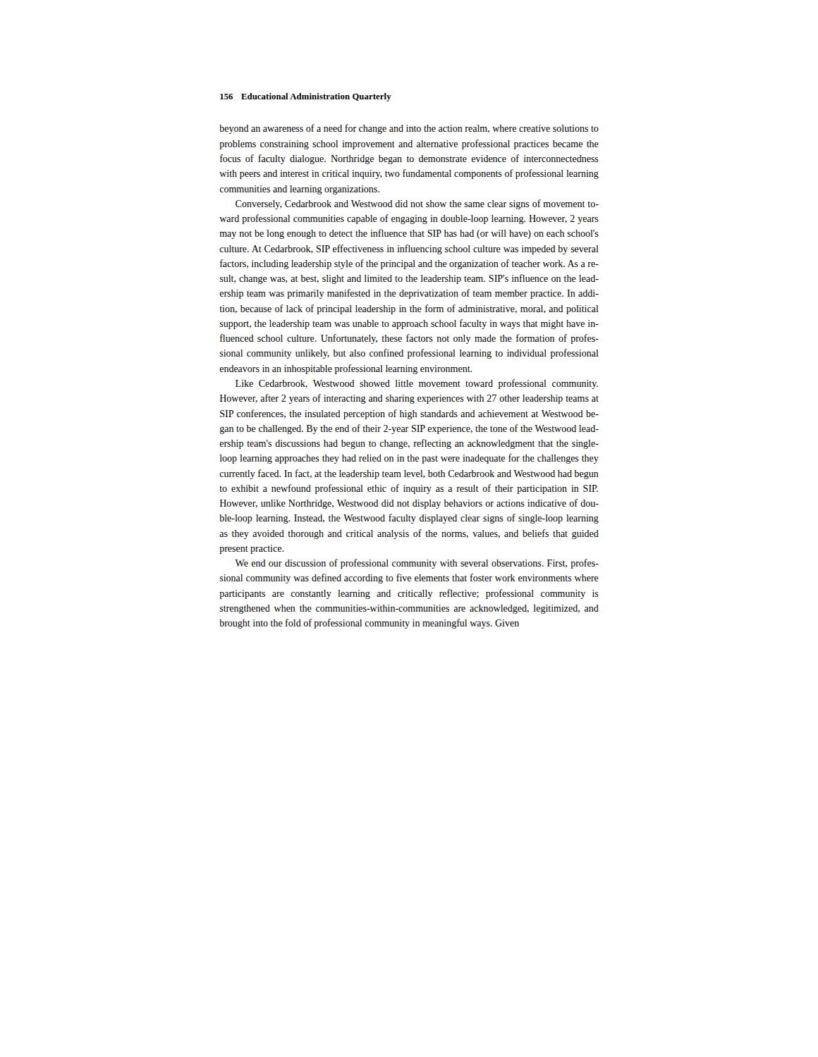156 Educational Administration Quarterly
beyond an awareness of a need for change and into the action realm, where creative solutions to problems constraining school improvement and alternative professional practices became the focus of faculty dialogue. Northridge began to demonstrate evidence of interconnectedness with peers and interest in critical inquiry, two fundamental components of professional learning communities and learning organizations.
Conversely, Cedarbrook and Westwood did not show the same clear signs of movement toward professional communities capable of engaging in double-loop learning. However, 2 years may not be long enough to detect the influence that SIP has had (or will have) on each school's culture. At Cedarbrook, SIP effectiveness in influencing school culture was impeded by several factors, including leadership style of the principal and the organization of teacher work. As a result, change was, at best, slight and limited to the leadership team. SIP's influence on the leadership team was primarily manifested in the deprivatization of team member practice. In addition, because of lack of principal leadership in the form of administrative, moral, and political support, the leadership team was unable to approach school faculty in ways that might have influenced school culture. Unfortunately, these factors not only made the formation of professional community unlikely, but also confined professional learning to individual professional endeavors in an inhospitable professional learning environment.
Like Cedarbrook, Westwood showed little movement toward professional community. However, after 2 years of interacting and sharing experiences with 27 other leadership teams at SIP conferences, the insulated perception of high standards and achievement at Westwood began to be challenged. By the end of their 2-year SIP experience, the tone of the Westwood leadership team's discussions had begun to change, reflecting an acknowledgment that the single-loop learning approaches they had relied on in the past were inadequate for the challenges they currently faced. In fact, at the leadership team level, both Cedarbrook and Westwood had begun to exhibit a newfound professional ethic of inquiry as a result of their participation in SIP. However, unlike Northridge, Westwood did not display behaviors or actions indicative of double-loop learning. Instead, the Westwood faculty displayed clear signs of single-loop learning as they avoided thorough and critical analysis of the norms, values, and beliefs that guided present practice.
We end our discussion of professional community with several observations. First, professional community was defined according to five elements that foster work environments where participants are constantly learning and critically reflective; professional community is strengthened when the communities-within-communities are acknowledged, legitimized, and brought into the fold of professional community in meaningful ways. Given